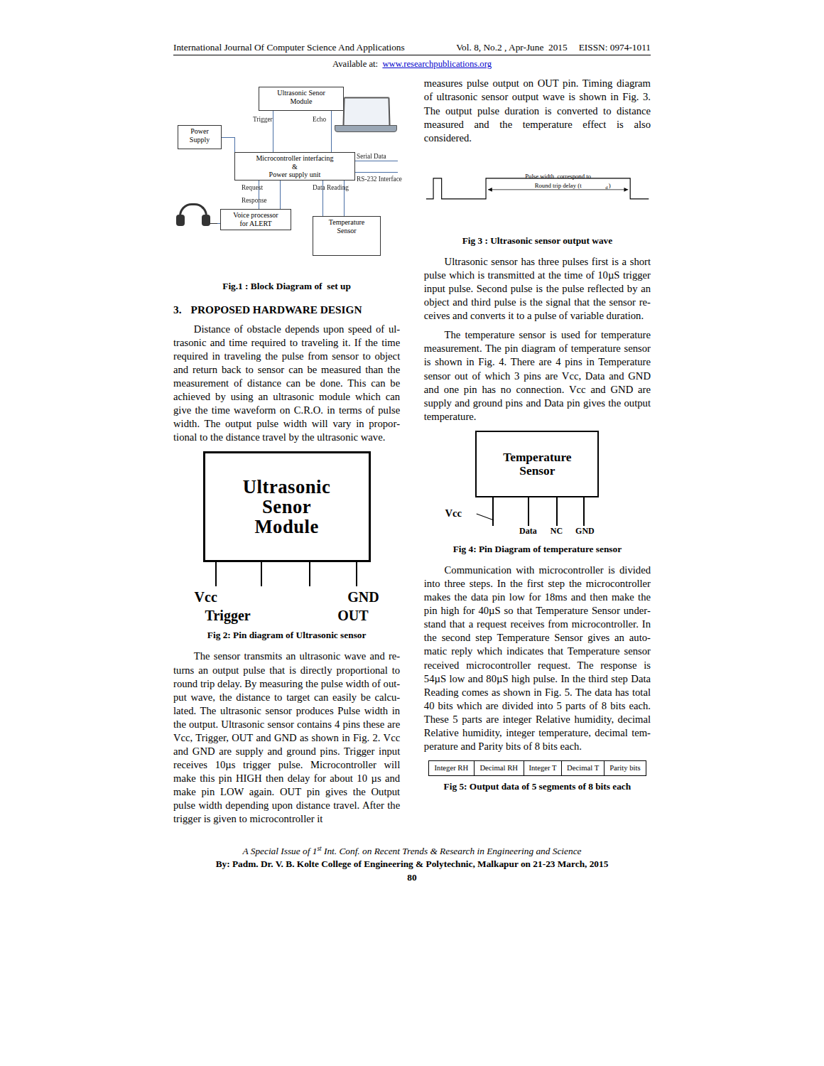International Journal Of Computer Science And Applications
Vol. 8, No.2 , Apr-June 2015
EISSN: 0974-1011
Available at: www.researchpublications.org
Ultrasonic Senor
Module
Power
Supply
Microcontroller interfacing
&
Power supply unit
Voice processor
for ALERT
Temperature
Sensor
Trigger
Echo
Serial Data
RS-232 Interface
Request
Response
Data Reading
Fig.1 : Block Diagram of set up
3. PROPOSED HARDWARE DESIGN
Distance of obstacle depends upon speed of ultrasonic and time required to traveling it. If the time required in traveling the pulse from sensor to object and return back to sensor can be measured than the measurement of distance can be done. This can be achieved by using an ultrasonic module which can give the time waveform on C.R.O. in terms of pulse width. The output pulse width will vary in proportional to the distance travel by the ultrasonic wave.
Ultrasonic
Senor
Module
Vcc GND
Trigger OUT
Fig 2: Pin diagram of Ultrasonic sensor
The sensor transmits an ultrasonic wave and returns an output pulse that is directly proportional to round trip delay. By measuring the pulse width of output wave, the distance to target can easily be calculated. The ultrasonic sensor produces Pulse width in the output. Ultrasonic sensor contains 4 pins these are Vcc, Trigger, OUT and GND as shown in Fig. 2. Vcc and GND are supply and ground pins. Trigger input receives 10µs trigger pulse. Microcontroller will make this pin HIGH then delay for about 10 µs and make pin LOW again. OUT pin gives the Output pulse width depending upon distance travel. After the trigger is given to microcontroller it
measures pulse output on OUT pin. Timing diagram of ultrasonic sensor output wave is shown in Fig. 3. The output pulse duration is converted to distance measured and the temperature effect is also considered.
Pulse width correspond to Round trip delay (t d )
Fig 3 : Ultrasonic sensor output wave
Ultrasonic sensor has three pulses first is a short pulse which is transmitted at the time of 10µS trigger input pulse. Second pulse is the pulse reflected by an object and third pulse is the signal that the sensor receives and converts it to a pulse of variable duration.
The temperature sensor is used for temperature measurement. The pin diagram of temperature sensor is shown in Fig. 4. There are 4 pins in Temperature sensor out of which 3 pins are Vcc, Data and GND and one pin has no connection. Vcc and GND are supply and ground pins and Data pin gives the output temperature.
Temperature
Sensor
Data NC GND
Vcc
Fig 4: Pin Diagram of temperature sensor
Communication with microcontroller is divided into three steps. In the first step the microcontroller makes the data pin low for 18ms and then make the pin high for 40µS so that Temperature Sensor understand that a request receives from microcontroller. In the second step Temperature Sensor gives an automatic reply which indicates that Temperature sensor received microcontroller request. The response is 54µS low and 80µS high pulse. In the third step Data Reading comes as shown in Fig. 5. The data has total 40 bits which are divided into 5 parts of 8 bits each. These 5 parts are integer Relative humidity, decimal Relative humidity, integer temperature, decimal temperature and Parity bits of 8 bits each.
| Integer RH | Decimal RH | Integer T | Decimal T | Parity bits |
Fig 5: Output data of 5 segments of 8 bits each
A Special Issue of 1st Int. Conf. on Recent Trends & Research in Engineering and Science
By: Padm. Dr. V. B. Kolte College of Engineering & Polytechnic, Malkapur on 21-23 March, 2015
80